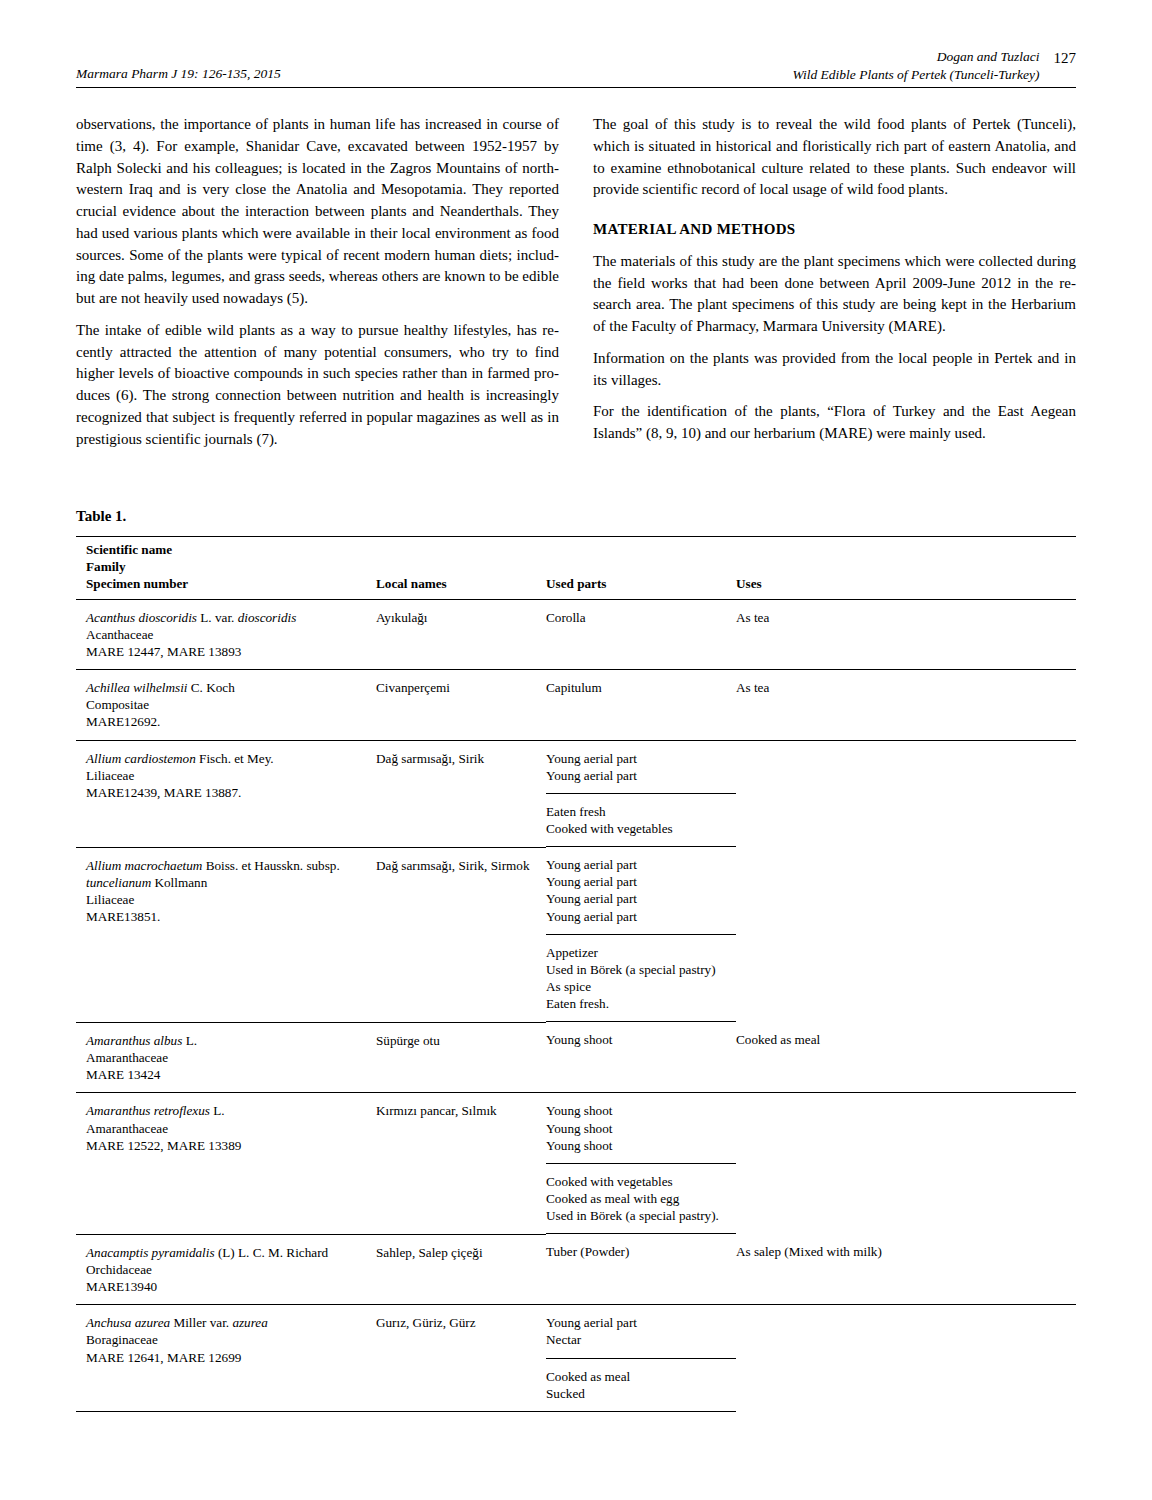Marmara Pharm J 19: 126-135, 2015
Dogan and Tuzlaci
Wild Edible Plants of Pertek (Tunceli-Turkey)
127
observations, the importance of plants in human life has increased in course of time (3, 4). For example, Shanidar Cave, excavated between 1952-1957 by Ralph Solecki and his colleagues; is located in the Zagros Mountains of northwestern Iraq and is very close the Anatolia and Mesopotamia. They reported crucial evidence about the interaction between plants and Neanderthals. They had used various plants which were available in their local environment as food sources. Some of the plants were typical of recent modern human diets; including date palms, legumes, and grass seeds, whereas others are known to be edible but are not heavily used nowadays (5).
The intake of edible wild plants as a way to pursue healthy lifestyles, has recently attracted the attention of many potential consumers, who try to find higher levels of bioactive compounds in such species rather than in farmed produces (6). The strong connection between nutrition and health is increasingly recognized that subject is frequently referred in popular magazines as well as in prestigious scientific journals (7).
The goal of this study is to reveal the wild food plants of Pertek (Tunceli), which is situated in historical and floristically rich part of eastern Anatolia, and to examine ethnobotanical culture related to these plants. Such endeavor will provide scientific record of local usage of wild food plants.
Material and Methods
The materials of this study are the plant specimens which were collected during the field works that had been done between April 2009-June 2012 in the research area. The plant specimens of this study are being kept in the Herbarium of the Faculty of Pharmacy, Marmara University (MARE).
Information on the plants was provided from the local people in Pertek and in its villages.
For the identification of the plants, “Flora of Turkey and the East Aegean Islands” (8, 9, 10) and our herbarium (MARE) were mainly used.
Table 1.
| Scientific name Family Specimen number | Local names | Used parts | Uses |
| --- | --- | --- | --- |
| Acanthus dioscoridis L. var. dioscoridis Acanthaceae MARE 12447, MARE 13893 | Ayıkulağı | Corolla | As tea |
| Achillea wilhelmsii C. Koch Compositae MARE12692. | Civanperçemi | Capitulum | As tea |
| Allium cardiostemon Fisch. et Mey. Liliaceae MARE12439, MARE 13887. | Dağ sarmısağı, Sirik | Young aerial part Young aerial part | Eaten fresh Cooked with vegetables |
| Allium macrochaetum Boiss. et Hausskn. subsp. tuncelianum Kollmann Liliaceae MARE13851. | Dağ sarımsağı, Sirik, Sirmok | Young aerial part Young aerial part Young aerial part Young aerial part | Appetizer Used in Börek (a special pastry) As spice Eaten fresh. |
| Amaranthus albus L. Amaranthaceae MARE 13424 | Süpürge otu | Young shoot | Cooked as meal |
| Amaranthus retroflexus L. Amaranthaceae MARE 12522, MARE 13389 | Kırmızı pancar, Sılmık | Young shoot Young shoot Young shoot | Cooked with vegetables Cooked as meal with egg Used in Börek (a special pastry). |
| Anacamptis pyramidalis (L) L. C. M. Richard Orchidaceae MARE13940 | Sahlep, Salep çiçeği | Tuber (Powder) | As salep (Mixed with milk) |
| Anchusa azurea Miller var. azurea Boraginaceae MARE 12641, MARE 12699 | Gurız, Güriz, Gürz | Young aerial part Nectar | Cooked as meal Sucked |